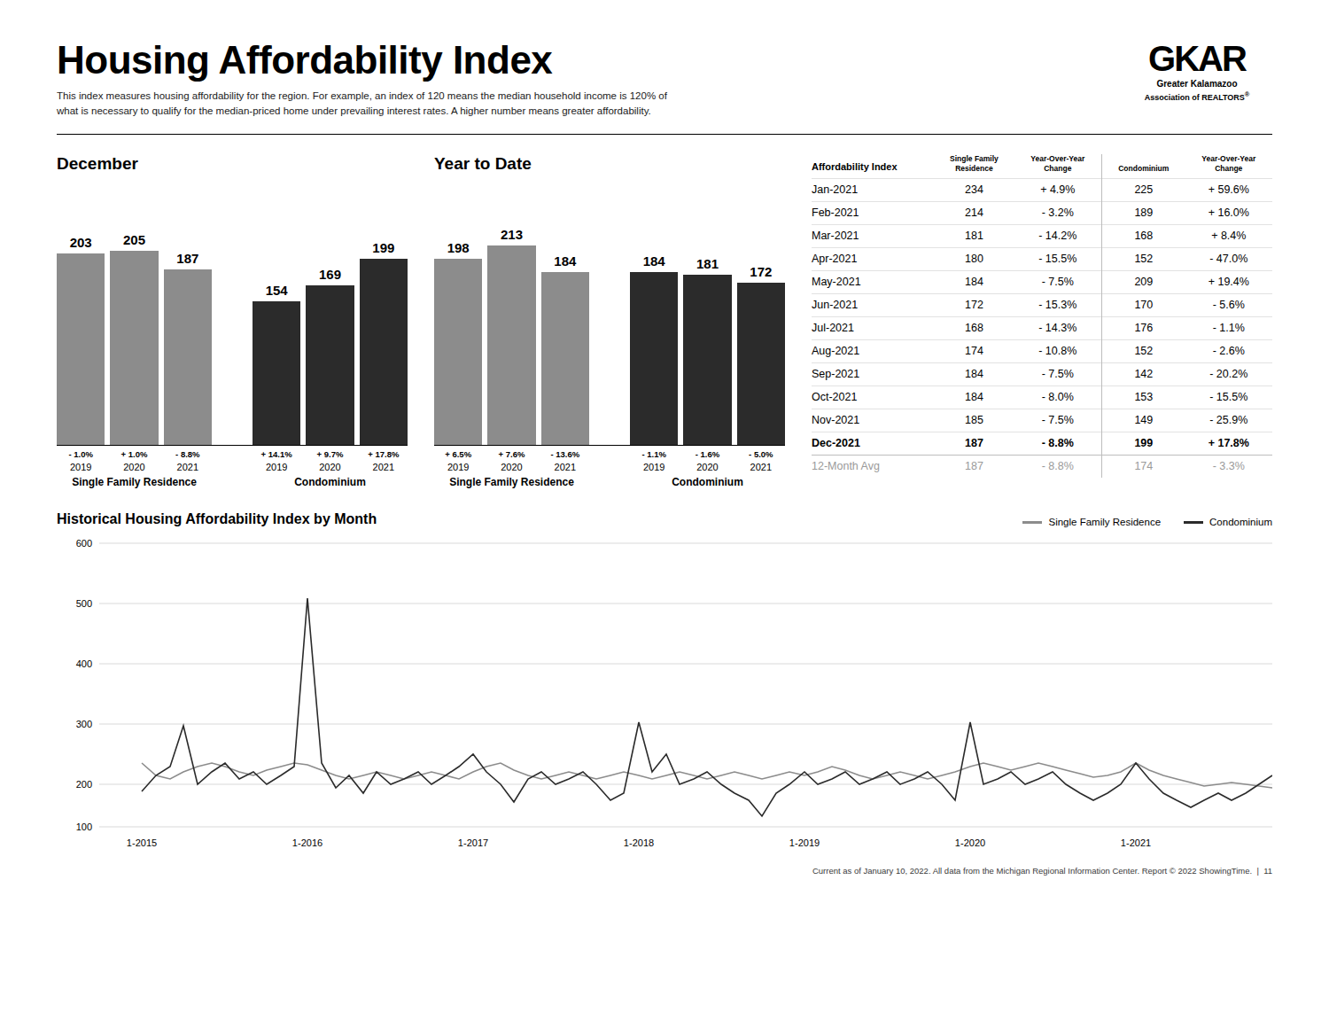Housing Affordability Index
This index measures housing affordability for the region. For example, an index of 120 means the median household income is 120% of
what is necessary to qualify for the median-priced home under prevailing interest rates. A higher number means greater affordability.
GKAR
Greater Kalamazoo
Association of REALTORS®
December
203
205
187
154
169
199
- 1.0%
+ 1.0%
- 8.8%
2019
2020
2021
Single Family Residence
+ 14.1%
+ 9.7%
+ 17.8%
2019
2020
2021
Condominium
Year to Date
198
213
184
184
181
172
+ 6.5%
+ 7.6%
- 13.6%
2019
2020
2021
Single Family Residence
- 1.1%
- 1.6%
- 5.0%
2019
2020
2021
Condominium
| Affordability Index | Single Family Residence | Year-Over-Year Change | Condominium | Year-Over-Year Change |
| --- | --- | --- | --- | --- |
| Jan-2021 | 234 | + 4.9% | 225 | + 59.6% |
| Feb-2021 | 214 | - 3.2% | 189 | + 16.0% |
| Mar-2021 | 181 | - 14.2% | 168 | + 8.4% |
| Apr-2021 | 180 | - 15.5% | 152 | - 47.0% |
| May-2021 | 184 | - 7.5% | 209 | + 19.4% |
| Jun-2021 | 172 | - 15.3% | 170 | - 5.6% |
| Jul-2021 | 168 | - 14.3% | 176 | - 1.1% |
| Aug-2021 | 174 | - 10.8% | 152 | - 2.6% |
| Sep-2021 | 184 | - 7.5% | 142 | - 20.2% |
| Oct-2021 | 184 | - 8.0% | 153 | - 15.5% |
| Nov-2021 | 185 | - 7.5% | 149 | - 25.9% |
| Dec-2021 | 187 | - 8.8% | 199 | + 17.8% |
| 12-Month Avg | 187 | - 8.8% | 174 | - 3.3% |
Historical Housing Affordability Index by Month
Single Family Residence
Condominium
600 500 400 300 200 100 1-2015 1-2016 1-2017 1-2018 1-2019 1-2020 1-2021
Current as of January 10, 2022. All data from the Michigan Regional Information Center. Report © 2022 ShowingTime. | 11